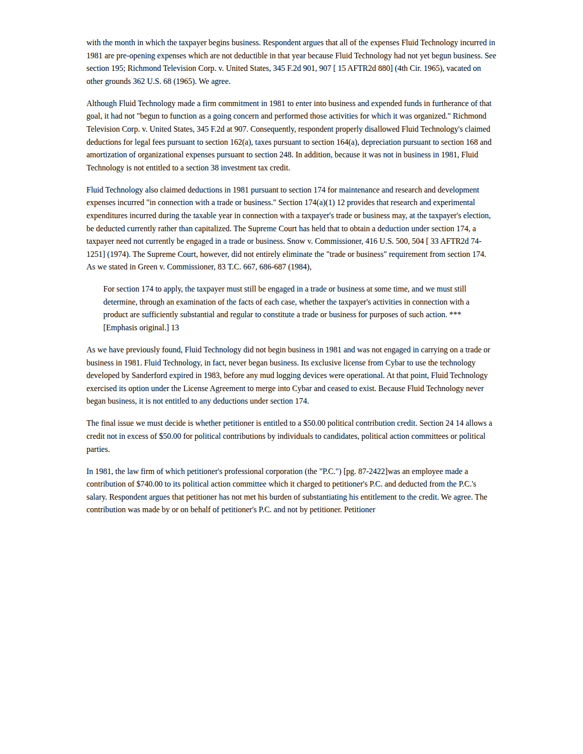with the month in which the taxpayer begins business. Respondent argues that all of the expenses Fluid Technology incurred in 1981 are pre-opening expenses which are not deductible in that year because Fluid Technology had not yet begun business. See section 195; Richmond Television Corp. v. United States, 345 F.2d 901, 907 [ 15 AFTR2d 880] (4th Cir. 1965), vacated on other grounds 362 U.S. 68 (1965). We agree.
Although Fluid Technology made a firm commitment in 1981 to enter into business and expended funds in furtherance of that goal, it had not "begun to function as a going concern and performed those activities for which it was organized." Richmond Television Corp. v. United States, 345 F.2d at 907. Consequently, respondent properly disallowed Fluid Technology's claimed deductions for legal fees pursuant to section 162(a), taxes pursuant to section 164(a), depreciation pursuant to section 168 and amortization of organizational expenses pursuant to section 248. In addition, because it was not in business in 1981, Fluid Technology is not entitled to a section 38 investment tax credit.
Fluid Technology also claimed deductions in 1981 pursuant to section 174 for maintenance and research and development expenses incurred "in connection with a trade or business." Section 174(a)(1) 12 provides that research and experimental expenditures incurred during the taxable year in connection with a taxpayer's trade or business may, at the taxpayer's election, be deducted currently rather than capitalized. The Supreme Court has held that to obtain a deduction under section 174, a taxpayer need not currently be engaged in a trade or business. Snow v. Commissioner, 416 U.S. 500, 504 [ 33 AFTR2d 74-1251] (1974). The Supreme Court, however, did not entirely eliminate the "trade or business" requirement from section 174. As we stated in Green v. Commissioner, 83 T.C. 667, 686-687 (1984),
For section 174 to apply, the taxpayer must still be engaged in a trade or business at some time, and we must still determine, through an examination of the facts of each case, whether the taxpayer's activities in connection with a product are sufficiently substantial and regular to constitute a trade or business for purposes of such action. *** [Emphasis original.] 13
As we have previously found, Fluid Technology did not begin business in 1981 and was not engaged in carrying on a trade or business in 1981. Fluid Technology, in fact, never began business. Its exclusive license from Cybar to use the technology developed by Sanderford expired in 1983, before any mud logging devices were operational. At that point, Fluid Technology exercised its option under the License Agreement to merge into Cybar and ceased to exist. Because Fluid Technology never began business, it is not entitled to any deductions under section 174.
The final issue we must decide is whether petitioner is entitled to a $50.00 political contribution credit. Section 24 14 allows a credit not in excess of $50.00 for political contributions by individuals to candidates, political action committees or political parties.
In 1981, the law firm of which petitioner's professional corporation (the "P.C.") [pg. 87-2422] was an employee made a contribution of $740.00 to its political action committee which it charged to petitioner's P.C. and deducted from the P.C.'s salary. Respondent argues that petitioner has not met his burden of substantiating his entitlement to the credit. We agree. The contribution was made by or on behalf of petitioner's P.C. and not by petitioner. Petitioner